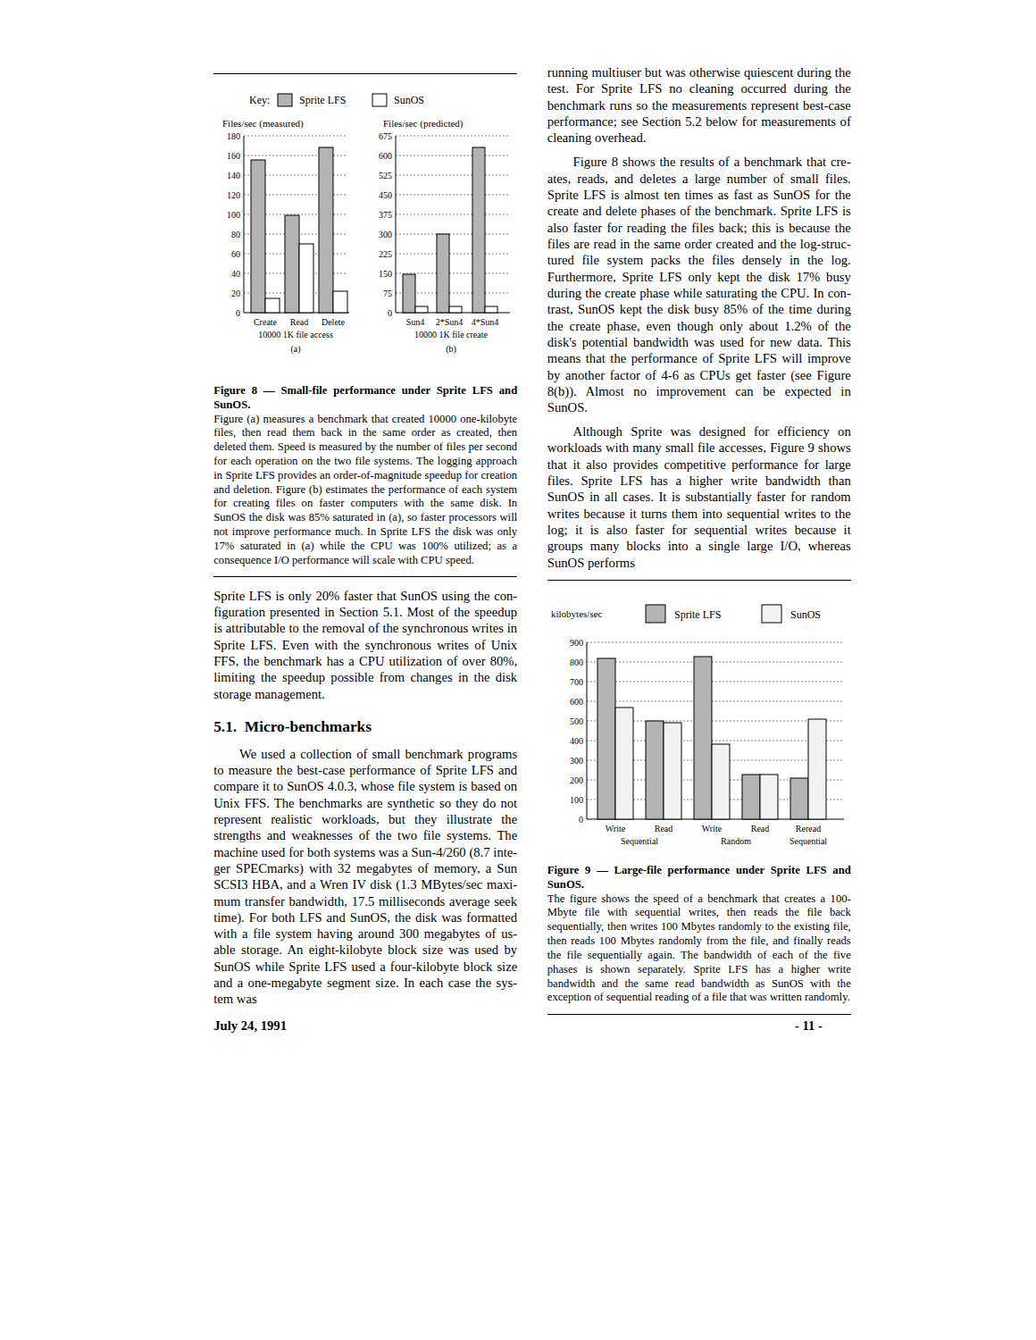Key: Sprite LFS SunOS Files/sec (measured) Files/sec (predicted) 180 160 140 120 100 80 60 40 20 0 Create Read Delete 10000 1K file access (a) 675 600 525 450 375 300 225 150 75 0 Sun4 2*Sun4 4*Sun4 10000 1K file create (b)
Figure 8 — Small-file performance under Sprite LFS and SunOS.
Figure (a) measures a benchmark that created 10000 one-kilobyte files, then read them back in the same order as created, then deleted them. Speed is measured by the number of files per second for each operation on the two file systems. The logging approach in Sprite LFS provides an order-of-magnitude speedup for creation and deletion. Figure (b) estimates the performance of each system for creating files on faster computers with the same disk. In SunOS the disk was 85% saturated in (a), so faster processors will not improve performance much. In Sprite LFS the disk was only 17% saturated in (a) while the CPU was 100% utilized; as a consequence I/O performance will scale with CPU speed.
Sprite LFS is only 20% faster that SunOS using the configuration presented in Section 5.1. Most of the speedup is attributable to the removal of the synchronous writes in Sprite LFS. Even with the synchronous writes of Unix FFS, the benchmark has a CPU utilization of over 80%, limiting the speedup possible from changes in the disk storage management.
5.1. Micro-benchmarks
We used a collection of small benchmark programs to measure the best-case performance of Sprite LFS and compare it to SunOS 4.0.3, whose file system is based on Unix FFS. The benchmarks are synthetic so they do not represent realistic workloads, but they illustrate the strengths and weaknesses of the two file systems. The machine used for both systems was a Sun-4/260 (8.7 integer SPECmarks) with 32 megabytes of memory, a Sun SCSI3 HBA, and a Wren IV disk (1.3 MBytes/sec maximum transfer bandwidth, 17.5 milliseconds average seek time). For both LFS and SunOS, the disk was formatted with a file system having around 300 megabytes of usable storage. An eight-kilobyte block size was used by SunOS while Sprite LFS used a four-kilobyte block size and a one-megabyte segment size. In each case the system was
running multiuser but was otherwise quiescent during the test. For Sprite LFS no cleaning occurred during the benchmark runs so the measurements represent best-case performance; see Section 5.2 below for measurements of cleaning overhead.
Figure 8 shows the results of a benchmark that creates, reads, and deletes a large number of small files. Sprite LFS is almost ten times as fast as SunOS for the create and delete phases of the benchmark. Sprite LFS is also faster for reading the files back; this is because the files are read in the same order created and the log-structured file system packs the files densely in the log. Furthermore, Sprite LFS only kept the disk 17% busy during the create phase while saturating the CPU. In contrast, SunOS kept the disk busy 85% of the time during the create phase, even though only about 1.2% of the disk's potential bandwidth was used for new data. This means that the performance of Sprite LFS will improve by another factor of 4-6 as CPUs get faster (see Figure 8(b)). Almost no improvement can be expected in SunOS.
Although Sprite was designed for efficiency on workloads with many small file accesses, Figure 9 shows that it also provides competitive performance for large files. Sprite LFS has a higher write bandwidth than SunOS in all cases. It is substantially faster for random writes because it turns them into sequential writes to the log; it is also faster for sequential writes because it groups many blocks into a single large I/O, whereas SunOS performs
kilobytes/sec Sprite LFS SunOS 900 800 700 600 500 400 300 200 100 0 Write Read Write Read Reread Sequential Random Sequential
Figure 9 — Large-file performance under Sprite LFS and SunOS.
The figure shows the speed of a benchmark that creates a 100-Mbyte file with sequential writes, then reads the file back sequentially, then writes 100 Mbytes randomly to the existing file, then reads 100 Mbytes randomly from the file, and finally reads the file sequentially again. The bandwidth of each of the five phases is shown separately. Sprite LFS has a higher write bandwidth and the same read bandwidth as SunOS with the exception of sequential reading of a file that was written randomly.
July 24, 1991 - 11 -